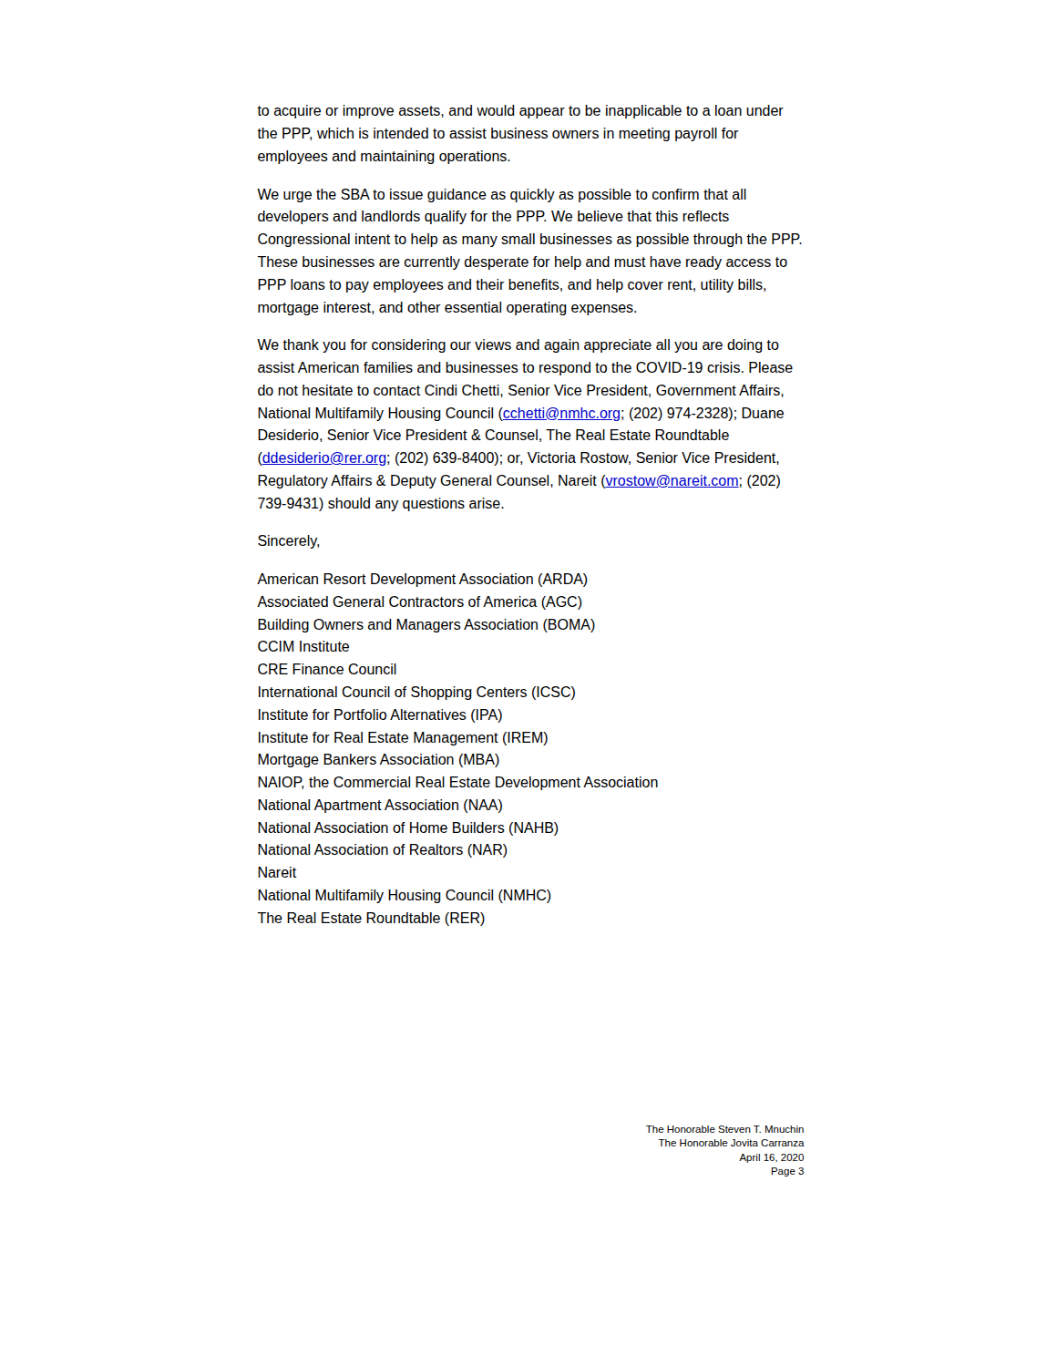to acquire or improve assets, and would appear to be inapplicable to a loan under the PPP, which is intended to assist business owners in meeting payroll for employees and maintaining operations.
We urge the SBA to issue guidance as quickly as possible to confirm that all developers and landlords qualify for the PPP. We believe that this reflects Congressional intent to help as many small businesses as possible through the PPP. These businesses are currently desperate for help and must have ready access to PPP loans to pay employees and their benefits, and help cover rent, utility bills, mortgage interest, and other essential operating expenses.
We thank you for considering our views and again appreciate all you are doing to assist American families and businesses to respond to the COVID-19 crisis. Please do not hesitate to contact Cindi Chetti, Senior Vice President, Government Affairs, National Multifamily Housing Council (cchetti@nmhc.org; (202) 974-2328); Duane Desiderio, Senior Vice President & Counsel, The Real Estate Roundtable (ddesiderio@rer.org; (202) 639-8400); or, Victoria Rostow, Senior Vice President, Regulatory Affairs & Deputy General Counsel, Nareit (vrostow@nareit.com; (202) 739-9431) should any questions arise.
Sincerely,
American Resort Development Association (ARDA)
Associated General Contractors of America (AGC)
Building Owners and Managers Association (BOMA)
CCIM Institute
CRE Finance Council
International Council of Shopping Centers (ICSC)
Institute for Portfolio Alternatives (IPA)
Institute for Real Estate Management (IREM)
Mortgage Bankers Association (MBA)
NAIOP, the Commercial Real Estate Development Association
National Apartment Association (NAA)
National Association of Home Builders (NAHB)
National Association of Realtors (NAR)
Nareit
National Multifamily Housing Council (NMHC)
The Real Estate Roundtable (RER)
The Honorable Steven T. Mnuchin
The Honorable Jovita Carranza
April 16, 2020
Page 3